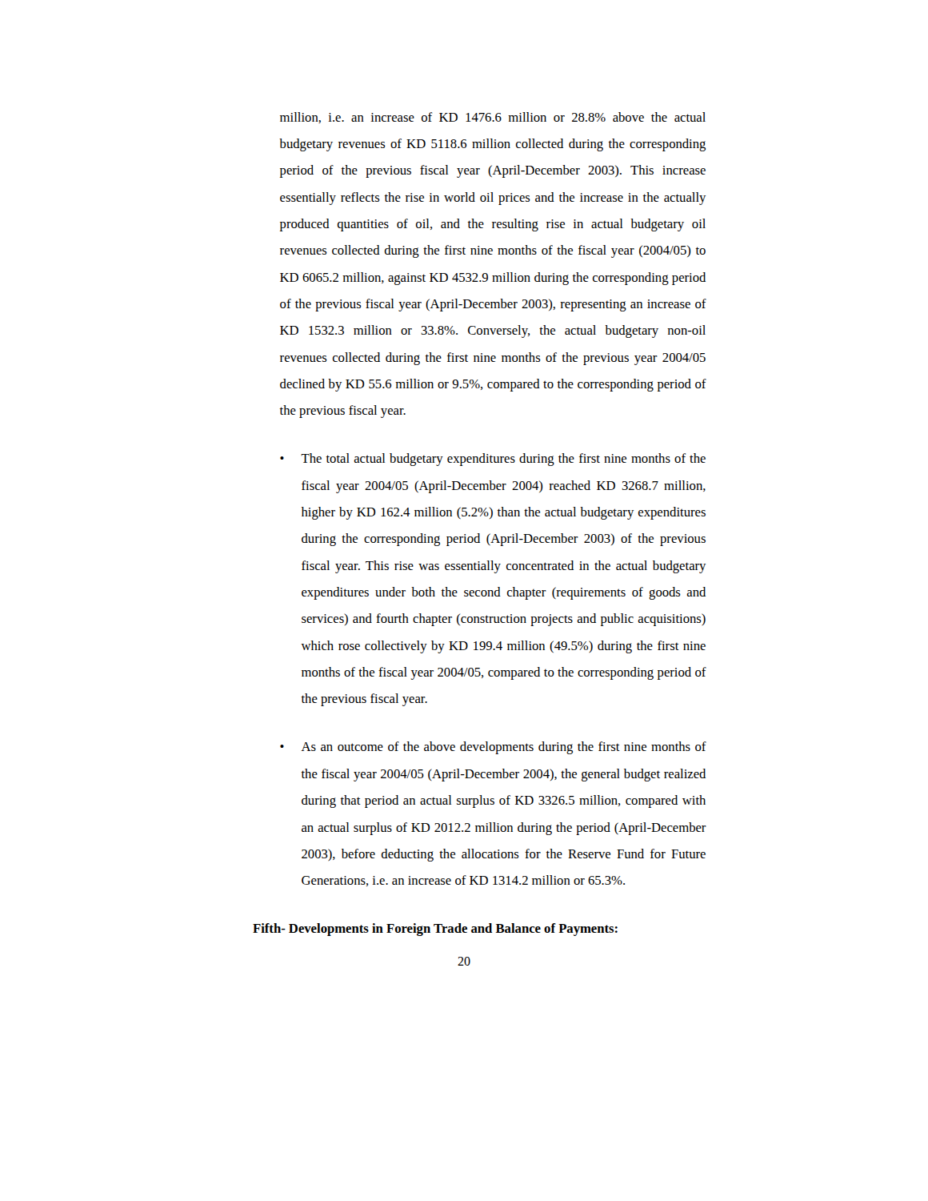million, i.e. an increase of KD 1476.6 million or 28.8% above the actual budgetary revenues of KD 5118.6 million collected during the corresponding period of the previous fiscal year (April-December 2003). This increase essentially reflects the rise in world oil prices and the increase in the actually produced quantities of oil, and the resulting rise in actual budgetary oil revenues collected during the first nine months of the fiscal year (2004/05) to KD 6065.2 million, against KD 4532.9 million during the corresponding period of the previous fiscal year (April-December 2003), representing an increase of KD 1532.3 million or 33.8%. Conversely, the actual budgetary non-oil revenues collected during the first nine months of the previous year 2004/05 declined by KD 55.6 million or 9.5%, compared to the corresponding period of the previous fiscal year.
The total actual budgetary expenditures during the first nine months of the fiscal year 2004/05 (April-December 2004) reached KD 3268.7 million, higher by KD 162.4 million (5.2%) than the actual budgetary expenditures during the corresponding period (April-December 2003) of the previous fiscal year. This rise was essentially concentrated in the actual budgetary expenditures under both the second chapter (requirements of goods and services) and fourth chapter (construction projects and public acquisitions) which rose collectively by KD 199.4 million (49.5%) during the first nine months of the fiscal year 2004/05, compared to the corresponding period of the previous fiscal year.
As an outcome of the above developments during the first nine months of the fiscal year 2004/05 (April-December 2004), the general budget realized during that period an actual surplus of KD 3326.5 million, compared with an actual surplus of KD 2012.2 million during the period (April-December 2003), before deducting the allocations for the Reserve Fund for Future Generations, i.e. an increase of KD 1314.2 million or 65.3%.
Fifth- Developments in Foreign Trade and Balance of Payments:
20